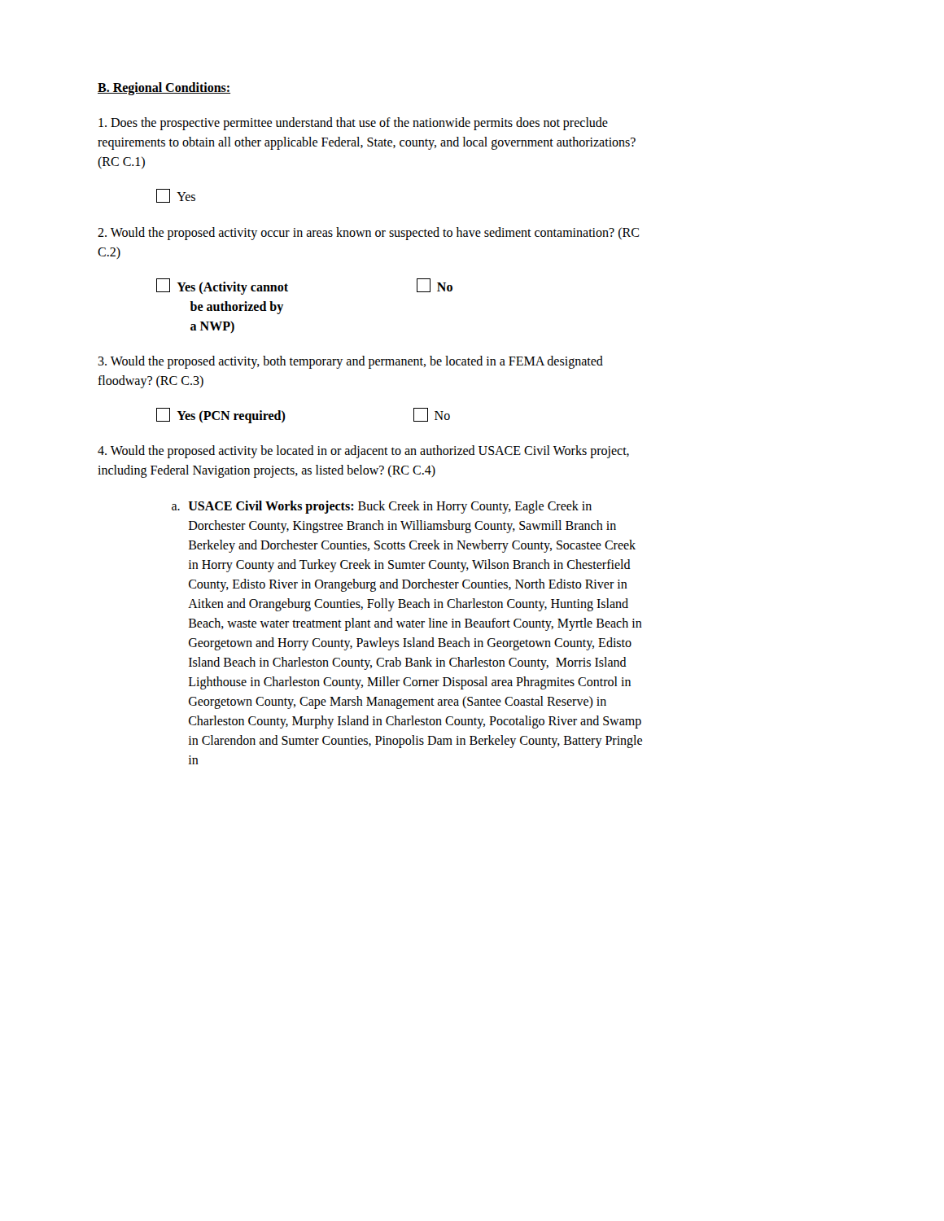B. Regional Conditions:
1. Does the prospective permittee understand that use of the nationwide permits does not preclude requirements to obtain all other applicable Federal, State, county, and local government authorizations? (RC C.1)
Yes
2. Would the proposed activity occur in areas known or suspected to have sediment contamination? (RC C.2)
Yes (Activity cannot be authorized by a NWP) No
3. Would the proposed activity, both temporary and permanent, be located in a FEMA designated floodway? (RC C.3)
Yes (PCN required) No
4. Would the proposed activity be located in or adjacent to an authorized USACE Civil Works project, including Federal Navigation projects, as listed below? (RC C.4)
USACE Civil Works projects: Buck Creek in Horry County, Eagle Creek in Dorchester County, Kingstree Branch in Williamsburg County, Sawmill Branch in Berkeley and Dorchester Counties, Scotts Creek in Newberry County, Socastee Creek in Horry County and Turkey Creek in Sumter County, Wilson Branch in Chesterfield County, Edisto River in Orangeburg and Dorchester Counties, North Edisto River in Aitken and Orangeburg Counties, Folly Beach in Charleston County, Hunting Island Beach, waste water treatment plant and water line in Beaufort County, Myrtle Beach in Georgetown and Horry County, Pawleys Island Beach in Georgetown County, Edisto Island Beach in Charleston County, Crab Bank in Charleston County, Morris Island Lighthouse in Charleston County, Miller Corner Disposal area Phragmites Control in Georgetown County, Cape Marsh Management area (Santee Coastal Reserve) in Charleston County, Murphy Island in Charleston County, Pocotaligo River and Swamp in Clarendon and Sumter Counties, Pinopolis Dam in Berkeley County, Battery Pringle in